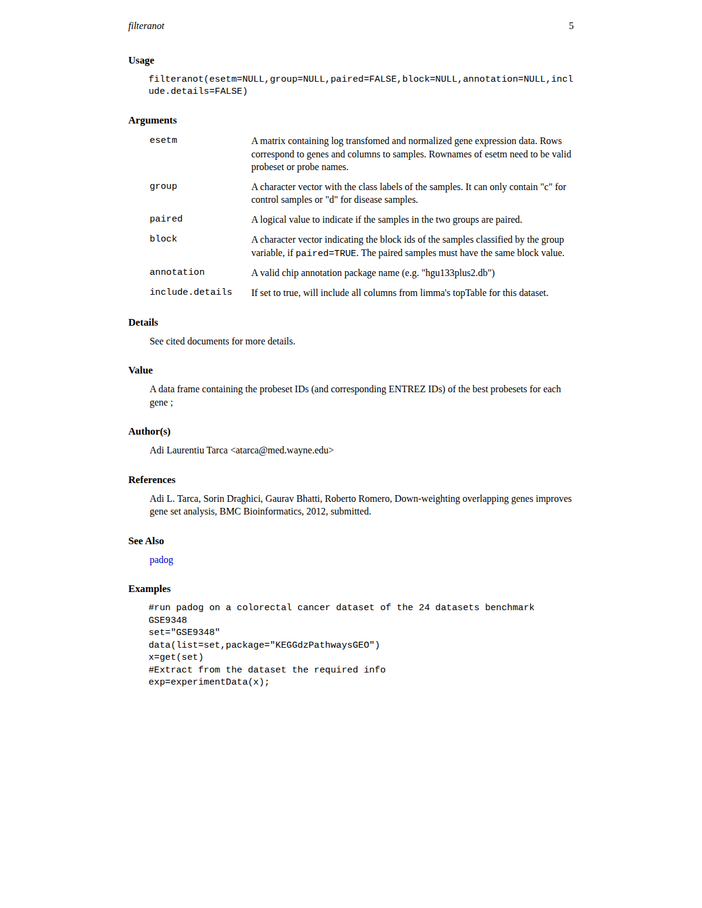filteranot 5
Usage
filteranot(esetm=NULL,group=NULL,paired=FALSE,block=NULL,annotation=NULL,include.details=FALSE)
Arguments
esetm
A matrix containing log transfomed and normalized gene expression data. Rows correspond to genes and columns to samples. Rownames of esetm need to be valid probeset or probe names.
group
A character vector with the class labels of the samples. It can only contain "c" for control samples or "d" for disease samples.
paired
A logical value to indicate if the samples in the two groups are paired.
block
A character vector indicating the block ids of the samples classified by the group variable, if paired=TRUE. The paired samples must have the same block value.
annotation
A valid chip annotation package name (e.g. "hgu133plus2.db")
include.details
If set to true, will include all columns from limma's topTable for this dataset.
Details
See cited documents for more details.
Value
A data frame containing the probeset IDs (and corresponding ENTREZ IDs) of the best probesets for each gene ;
Author(s)
Adi Laurentiu Tarca <atarca@med.wayne.edu>
References
Adi L. Tarca, Sorin Draghici, Gaurav Bhatti, Roberto Romero, Down-weighting overlapping genes improves gene set analysis, BMC Bioinformatics, 2012, submitted.
See Also
padog
Examples
#run padog on a colorectal cancer dataset of the 24 datasets benchmark GSE9348
set="GSE9348"
data(list=set,package="KEGGdzPathwaysGEO")
x=get(set)
#Extract from the dataset the required info
exp=experimentData(x);